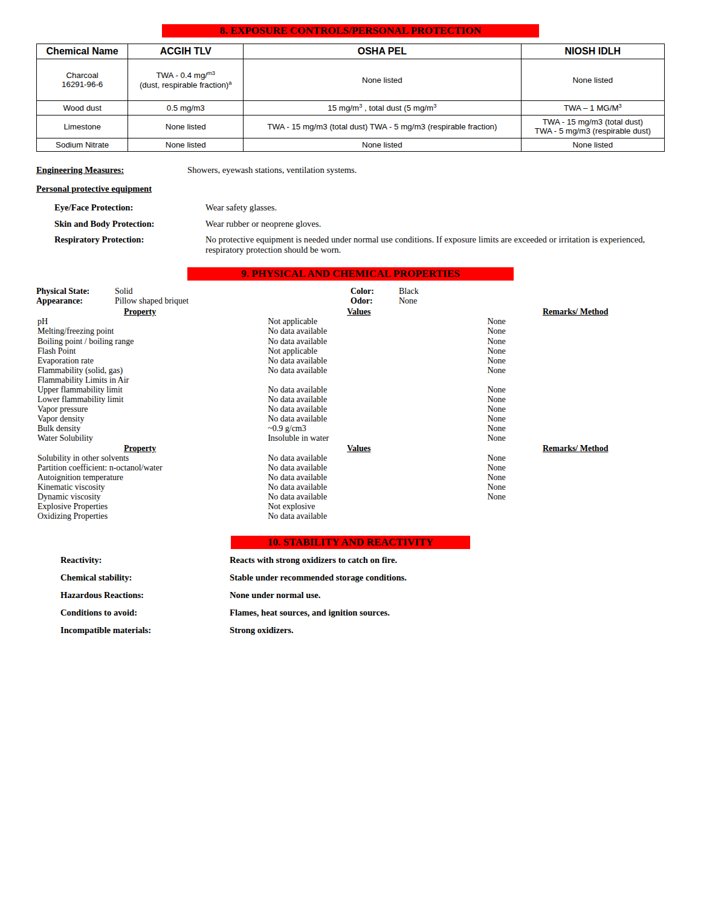8. EXPOSURE CONTROLS/PERSONAL PROTECTION
| Chemical Name | ACGIH TLV | OSHA PEL | NIOSH IDLH |
| --- | --- | --- | --- |
| Charcoal 16291-96-6 | TWA - 0.4 mg/ m3 (dust, respirable fraction) a | None listed | None listed |
| Wood dust | 0.5 mg/m3 | 15 mg/m 3 , total dust (5 mg/m 3 | TWA – 1 MG/M 3 |
| Limestone | None listed | TWA - 15 mg/m3 (total dust) TWA - 5 mg/m3 (respirable fraction) | TWA - 15 mg/m3 (total dust) TWA - 5 mg/m3 (respirable dust) |
| Sodium Nitrate | None listed | None listed | None listed |
Engineering Measures:
Showers, eyewash stations, ventilation systems.
Personal protective equipment
Eye/Face Protection:
Wear safety glasses.
Skin and Body Protection:
Wear rubber or neoprene gloves.
Respiratory Protection:
No protective equipment is needed under normal use conditions. If exposure limits are exceeded or irritation is experienced, respiratory protection should be worn.
9. PHYSICAL AND CHEMICAL PROPERTIES
Physical State:
Solid
Color:
Black
Appearance:
Pillow shaped briquet
Odor:
None
| Property | Values | Remarks/ Method |
| pH | Not applicable | None |
| Melting/freezing point | No data available | None |
| Boiling point / boiling range | No data available | None |
| Flash Point | Not applicable | None |
| Evaporation rate | No data available | None |
| Flammability (solid, gas) | No data available | None |
| Flammability Limits in Air | | |
| Upper flammability limit | No data available | None |
| Lower flammability limit | No data available | None |
| Vapor pressure | No data available | None |
| Vapor density | No data available | None |
| Bulk density | ~0.9 g/cm3 | None |
| Water Solubility | Insoluble in water | None |
| Property | Values | Remarks/ Method |
| Solubility in other solvents | No data available | None |
| Partition coefficient: n-octanol/water | No data available | None |
| Autoignition temperature | No data available | None |
| Kinematic viscosity | No data available | None |
| Dynamic viscosity | No data available | None |
| Explosive Properties | Not explosive | |
| Oxidizing Properties | No data available | |
10. STABILITY AND REACTIVITY
Reactivity:
Reacts with strong oxidizers to catch on fire.
Chemical stability:
Stable under recommended storage conditions.
Hazardous Reactions:
None under normal use.
Conditions to avoid:
Flames, heat sources, and ignition sources.
Incompatible materials:
Strong oxidizers.